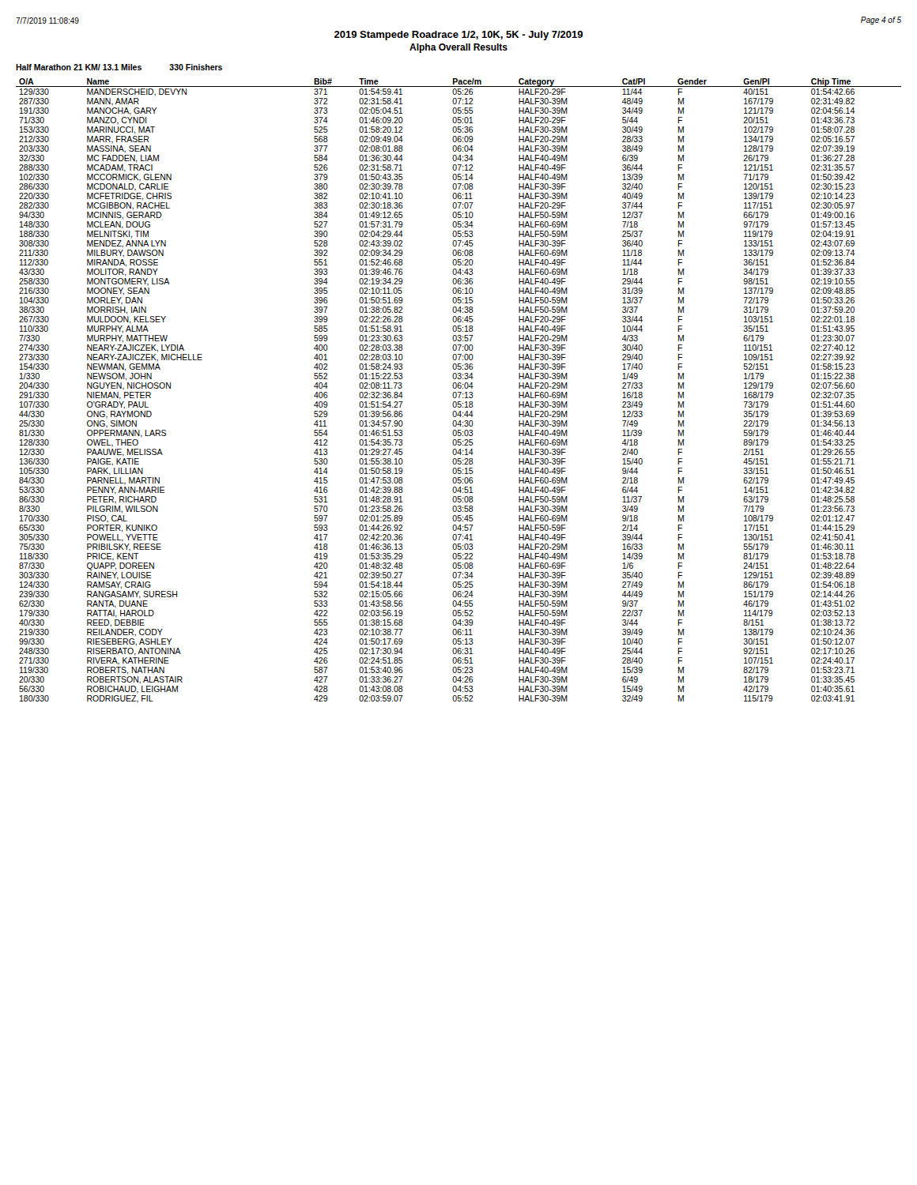7/7/2019 11:08:49 Page 4 of 5
2019 Stampede Roadrace 1/2, 10K, 5K - July 7/2019
Alpha Overall Results
Half Marathon 21 KM/ 13.1 Miles 330 Finishers
| O/A | Name | Bib# | Time | Pace/m | Category | Cat/Pl | Gender | Gen/Pl | Chip Time |
| --- | --- | --- | --- | --- | --- | --- | --- | --- | --- |
| 129/330 | MANDERSCHEID, DEVYN | 371 | 01:54:59.41 | 05:26 | HALF20-29F | 11/44 | F | 40/151 | 01:54:42.66 |
| 287/330 | MANN, AMAR | 372 | 02:31:58.41 | 07:12 | HALF30-39M | 48/49 | M | 167/179 | 02:31:49.82 |
| 191/330 | MANOCHA, GARY | 373 | 02:05:04.51 | 05:55 | HALF30-39M | 34/49 | M | 121/179 | 02:04:56.14 |
| 71/330 | MANZO, CYNDI | 374 | 01:46:09.20 | 05:01 | HALF20-29F | 5/44 | F | 20/151 | 01:43:36.73 |
| 153/330 | MARINUCCI, MAT | 525 | 01:58:20.12 | 05:36 | HALF30-39M | 30/49 | M | 102/179 | 01:58:07.28 |
| 212/330 | MARR, FRASER | 568 | 02:09:49.04 | 06:09 | HALF20-29M | 28/33 | M | 134/179 | 02:05:16.57 |
| 203/330 | MASSINA, SEAN | 377 | 02:08:01.88 | 06:04 | HALF30-39M | 38/49 | M | 128/179 | 02:07:39.19 |
| 32/330 | MC FADDEN, LIAM | 584 | 01:36:30.44 | 04:34 | HALF40-49M | 6/39 | M | 26/179 | 01:36:27.28 |
| 288/330 | MCADAM, TRACI | 526 | 02:31:58.71 | 07:12 | HALF40-49F | 36/44 | F | 121/151 | 02:31:35.57 |
| 102/330 | MCCORMICK, GLENN | 379 | 01:50:43.35 | 05:14 | HALF40-49M | 13/39 | M | 71/179 | 01:50:39.42 |
| 286/330 | MCDONALD, CARLIE | 380 | 02:30:39.78 | 07:08 | HALF30-39F | 32/40 | F | 120/151 | 02:30:15.23 |
| 220/330 | MCFETRIDGE, CHRIS | 382 | 02:10:41.10 | 06:11 | HALF30-39M | 40/49 | M | 139/179 | 02:10:14.23 |
| 282/330 | MCGIBBON, RACHEL | 383 | 02:30:18.36 | 07:07 | HALF20-29F | 37/44 | F | 117/151 | 02:30:05.97 |
| 94/330 | MCINNIS, GERARD | 384 | 01:49:12.65 | 05:10 | HALF50-59M | 12/37 | M | 66/179 | 01:49:00.16 |
| 148/330 | MCLEAN, DOUG | 527 | 01:57:31.79 | 05:34 | HALF60-69M | 7/18 | M | 97/179 | 01:57:13.45 |
| 188/330 | MELNITSKI, TIM | 390 | 02:04:29.44 | 05:53 | HALF50-59M | 25/37 | M | 119/179 | 02:04:19.91 |
| 308/330 | MENDEZ, ANNA LYN | 528 | 02:43:39.02 | 07:45 | HALF30-39F | 36/40 | F | 133/151 | 02:43:07.69 |
| 211/330 | MILBURY, DAWSON | 392 | 02:09:34.29 | 06:08 | HALF60-69M | 11/18 | M | 133/179 | 02:09:13.74 |
| 112/330 | MIRANDA, ROSSE | 551 | 01:52:46.68 | 05:20 | HALF40-49F | 11/44 | F | 36/151 | 01:52:36.84 |
| 43/330 | MOLITOR, RANDY | 393 | 01:39:46.76 | 04:43 | HALF60-69M | 1/18 | M | 34/179 | 01:39:37.33 |
| 258/330 | MONTGOMERY, LISA | 394 | 02:19:34.29 | 06:36 | HALF40-49F | 29/44 | F | 98/151 | 02:19:10.55 |
| 216/330 | MOONEY, SEAN | 395 | 02:10:11.05 | 06:10 | HALF40-49M | 31/39 | M | 137/179 | 02:09:48.85 |
| 104/330 | MORLEY, DAN | 396 | 01:50:51.69 | 05:15 | HALF50-59M | 13/37 | M | 72/179 | 01:50:33.26 |
| 38/330 | MORRISH, IAIN | 397 | 01:38:05.82 | 04:38 | HALF50-59M | 3/37 | M | 31/179 | 01:37:59.20 |
| 267/330 | MULDOON, KELSEY | 399 | 02:22:26.28 | 06:45 | HALF20-29F | 33/44 | F | 103/151 | 02:22:01.18 |
| 110/330 | MURPHY, ALMA | 585 | 01:51:58.91 | 05:18 | HALF40-49F | 10/44 | F | 35/151 | 01:51:43.95 |
| 7/330 | MURPHY, MATTHEW | 599 | 01:23:30.63 | 03:57 | HALF20-29M | 4/33 | M | 6/179 | 01:23:30.07 |
| 274/330 | NEARY-ZAJICZEK, LYDIA | 400 | 02:28:03.38 | 07:00 | HALF30-39F | 30/40 | F | 110/151 | 02:27:40.12 |
| 273/330 | NEARY-ZAJICZEK, MICHELLE | 401 | 02:28:03.10 | 07:00 | HALF30-39F | 29/40 | F | 109/151 | 02:27:39.92 |
| 154/330 | NEWMAN, GEMMA | 402 | 01:58:24.93 | 05:36 | HALF30-39F | 17/40 | F | 52/151 | 01:58:15.23 |
| 1/330 | NEWSOM, JOHN | 552 | 01:15:22.53 | 03:34 | HALF30-39M | 1/49 | M | 1/179 | 01:15:22.38 |
| 204/330 | NGUYEN, NICHOSON | 404 | 02:08:11.73 | 06:04 | HALF20-29M | 27/33 | M | 129/179 | 02:07:56.60 |
| 291/330 | NIEMAN, PETER | 406 | 02:32:36.84 | 07:13 | HALF60-69M | 16/18 | M | 168/179 | 02:32:07.35 |
| 107/330 | O'GRADY, PAUL | 409 | 01:51:54.27 | 05:18 | HALF30-39M | 23/49 | M | 73/179 | 01:51:44.60 |
| 44/330 | ONG, RAYMOND | 529 | 01:39:56.86 | 04:44 | HALF20-29M | 12/33 | M | 35/179 | 01:39:53.69 |
| 25/330 | ONG, SIMON | 411 | 01:34:57.90 | 04:30 | HALF30-39M | 7/49 | M | 22/179 | 01:34:56.13 |
| 81/330 | OPPERMANN, LARS | 554 | 01:46:51.53 | 05:03 | HALF40-49M | 11/39 | M | 59/179 | 01:46:40.44 |
| 128/330 | OWEL, THEO | 412 | 01:54:35.73 | 05:25 | HALF60-69M | 4/18 | M | 89/179 | 01:54:33.25 |
| 12/330 | PAAUWE, MELISSA | 413 | 01:29:27.45 | 04:14 | HALF30-39F | 2/40 | F | 2/151 | 01:29:26.55 |
| 136/330 | PAIGE, KATIE | 530 | 01:55:38.10 | 05:28 | HALF30-39F | 15/40 | F | 45/151 | 01:55:21.71 |
| 105/330 | PARK, LILLIAN | 414 | 01:50:58.19 | 05:15 | HALF40-49F | 9/44 | F | 33/151 | 01:50:46.51 |
| 84/330 | PARNELL, MARTIN | 415 | 01:47:53.08 | 05:06 | HALF60-69M | 2/18 | M | 62/179 | 01:47:49.45 |
| 53/330 | PENNY, ANN-MARIE | 416 | 01:42:39.88 | 04:51 | HALF40-49F | 6/44 | F | 14/151 | 01:42:34.82 |
| 86/330 | PETER, RICHARD | 531 | 01:48:28.91 | 05:08 | HALF50-59M | 11/37 | M | 63/179 | 01:48:25.58 |
| 8/330 | PILGRIM, WILSON | 570 | 01:23:58.26 | 03:58 | HALF30-39M | 3/49 | M | 7/179 | 01:23:56.73 |
| 170/330 | PISO, CAL | 597 | 02:01:25.89 | 05:45 | HALF60-69M | 9/18 | M | 108/179 | 02:01:12.47 |
| 65/330 | PORTER, KUNIKO | 593 | 01:44:26.92 | 04:57 | HALF50-59F | 2/14 | F | 17/151 | 01:44:15.29 |
| 305/330 | POWELL, YVETTE | 417 | 02:42:20.36 | 07:41 | HALF40-49F | 39/44 | F | 130/151 | 02:41:50.41 |
| 75/330 | PRIBILSKY, REESE | 418 | 01:46:36.13 | 05:03 | HALF20-29M | 16/33 | M | 55/179 | 01:46:30.11 |
| 118/330 | PRICE, KENT | 419 | 01:53:35.29 | 05:22 | HALF40-49M | 14/39 | M | 81/179 | 01:53:18.78 |
| 87/330 | QUAPP, DOREEN | 420 | 01:48:32.48 | 05:08 | HALF60-69F | 1/6 | F | 24/151 | 01:48:22.64 |
| 303/330 | RAINEY, LOUISE | 421 | 02:39:50.27 | 07:34 | HALF30-39F | 35/40 | F | 129/151 | 02:39:48.89 |
| 124/330 | RAMSAY, CRAIG | 594 | 01:54:18.44 | 05:25 | HALF30-39M | 27/49 | M | 86/179 | 01:54:06.18 |
| 239/330 | RANGASAMY, SURESH | 532 | 02:15:05.66 | 06:24 | HALF30-39M | 44/49 | M | 151/179 | 02:14:44.26 |
| 62/330 | RANTA, DUANE | 533 | 01:43:58.56 | 04:55 | HALF50-59M | 9/37 | M | 46/179 | 01:43:51.02 |
| 179/330 | RATTAI, HAROLD | 422 | 02:03:56.19 | 05:52 | HALF50-59M | 22/37 | M | 114/179 | 02:03:52.13 |
| 40/330 | REED, DEBBIE | 555 | 01:38:15.68 | 04:39 | HALF40-49F | 3/44 | F | 8/151 | 01:38:13.72 |
| 219/330 | REILANDER, CODY | 423 | 02:10:38.77 | 06:11 | HALF30-39M | 39/49 | M | 138/179 | 02:10:24.36 |
| 99/330 | RIESEBERG, ASHLEY | 424 | 01:50:17.69 | 05:13 | HALF30-39F | 10/40 | F | 30/151 | 01:50:12.07 |
| 248/330 | RISERBATO, ANTONINA | 425 | 02:17:30.94 | 06:31 | HALF40-49F | 25/44 | F | 92/151 | 02:17:10.26 |
| 271/330 | RIVERA, KATHERINE | 426 | 02:24:51.85 | 06:51 | HALF30-39F | 28/40 | F | 107/151 | 02:24:40.17 |
| 119/330 | ROBERTS, NATHAN | 587 | 01:53:40.96 | 05:23 | HALF40-49M | 15/39 | M | 82/179 | 01:53:23.71 |
| 20/330 | ROBERTSON, ALASTAIR | 427 | 01:33:36.27 | 04:26 | HALF30-39M | 6/49 | M | 18/179 | 01:33:35.45 |
| 56/330 | ROBICHAUD, LEIGHAM | 428 | 01:43:08.08 | 04:53 | HALF30-39M | 15/49 | M | 42/179 | 01:40:35.61 |
| 180/330 | RODRIGUEZ, FIL | 429 | 02:03:59.07 | 05:52 | HALF30-39M | 32/49 | M | 115/179 | 02:03:41.91 |